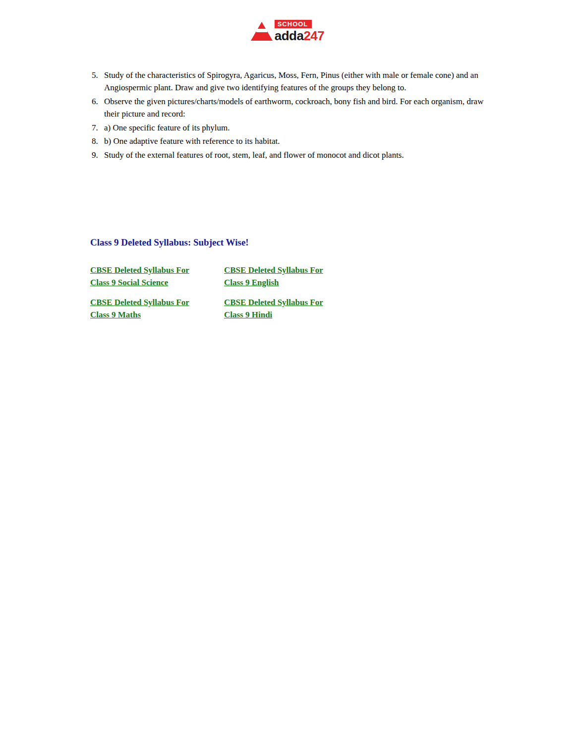SCHOOL adda247
Study of the characteristics of Spirogyra, Agaricus, Moss, Fern, Pinus (either with male or female cone) and an Angiospermic plant. Draw and give two identifying features of the groups they belong to.
Observe the given pictures/charts/models of earthworm, cockroach, bony fish and bird. For each organism, draw their picture and record:
a) One specific feature of its phylum.
b) One adaptive feature with reference to its habitat.
Study of the external features of root, stem, leaf, and flower of monocot and dicot plants.
Class 9 Deleted Syllabus: Subject Wise!
| CBSE Deleted Syllabus For Class 9 Social Science | CBSE Deleted Syllabus For Class 9 English |
| CBSE Deleted Syllabus For Class 9 Maths | CBSE Deleted Syllabus For Class 9 Hindi |